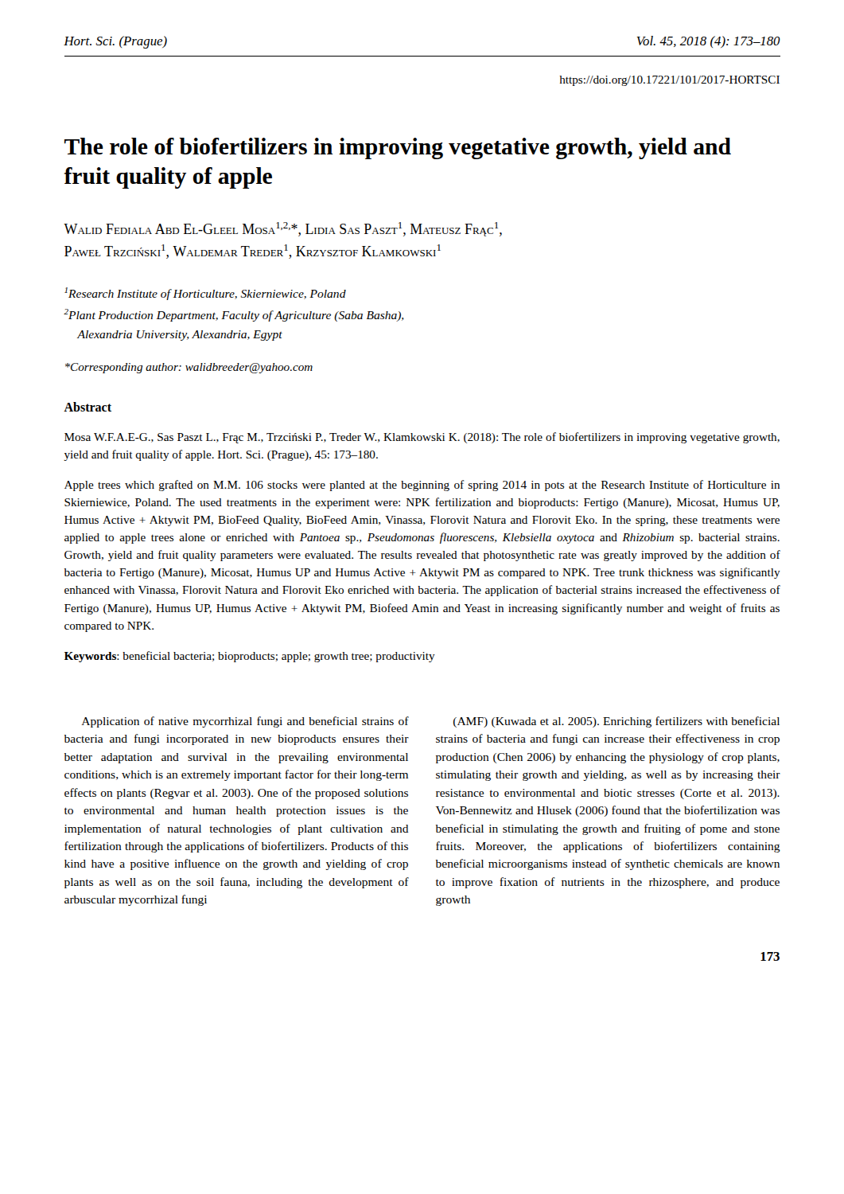Hort. Sci. (Prague) Vol. 45, 2018 (4): 173–180
https://doi.org/10.17221/101/2017-HORTSCI
The role of biofertilizers in improving vegetative growth, yield and fruit quality of apple
Walid Fediala Abd El-Gleel Mosa1,2,*, Lidia Sas Paszt1, Mateusz Frąc1,
Paweł Trzciński1, Waldemar Treder1, Krzysztof Klamkowski1
1Research Institute of Horticulture, Skierniewice, Poland
2Plant Production Department, Faculty of Agriculture (Saba Basha),
Alexandria University, Alexandria, Egypt
*Corresponding author: walidbreeder@yahoo.com
Abstract
Mosa W.F.A.E-G., Sas Paszt L., Frąc M., Trzciński P., Treder W., Klamkowski K. (2018): The role of biofertilizers in improving vegetative growth, yield and fruit quality of apple. Hort. Sci. (Prague), 45: 173–180.
Apple trees which grafted on M.M. 106 stocks were planted at the beginning of spring 2014 in pots at the Research Institute of Horticulture in Skierniewice, Poland. The used treatments in the experiment were: NPK fertilization and bioproducts: Fertigo (Manure), Micosat, Humus UP, Humus Active + Aktywit PM, BioFeed Quality, BioFeed Amin, Vinassa, Florovit Natura and Florovit Eko. In the spring, these treatments were applied to apple trees alone or enriched with Pantoea sp., Pseudomonas fluorescens, Klebsiella oxytoca and Rhizobium sp. bacterial strains. Growth, yield and fruit quality parameters were evaluated. The results revealed that photosynthetic rate was greatly improved by the addition of bacteria to Fertigo (Manure), Micosat, Humus UP and Humus Active + Aktywit PM as compared to NPK. Tree trunk thickness was significantly enhanced with Vinassa, Florovit Natura and Florovit Eko enriched with bacteria. The application of bacterial strains increased the effectiveness of Fertigo (Manure), Humus UP, Humus Active + Aktywit PM, Biofeed Amin and Yeast in increasing significantly number and weight of fruits as compared to NPK.
Keywords: beneficial bacteria; bioproducts; apple; growth tree; productivity
Application of native mycorrhizal fungi and beneficial strains of bacteria and fungi incorporated in new bioproducts ensures their better adaptation and survival in the prevailing environmental conditions, which is an extremely important factor for their long-term effects on plants (Regvar et al. 2003). One of the proposed solutions to environmental and human health protection issues is the implementation of natural technologies of plant cultivation and fertilization through the applications of biofertilizers. Products of this kind have a positive influence on the growth and yielding of crop plants as well as on the soil fauna, including the development of arbuscular mycorrhizal fungi
(AMF) (Kuwada et al. 2005). Enriching fertilizers with beneficial strains of bacteria and fungi can increase their effectiveness in crop production (Chen 2006) by enhancing the physiology of crop plants, stimulating their growth and yielding, as well as by increasing their resistance to environmental and biotic stresses (Corte et al. 2013). Von-Bennewitz and Hlusek (2006) found that the biofertilization was beneficial in stimulating the growth and fruiting of pome and stone fruits. Moreover, the applications of biofertilizers containing beneficial microorganisms instead of synthetic chemicals are known to improve fixation of nutrients in the rhizosphere, and produce growth
173